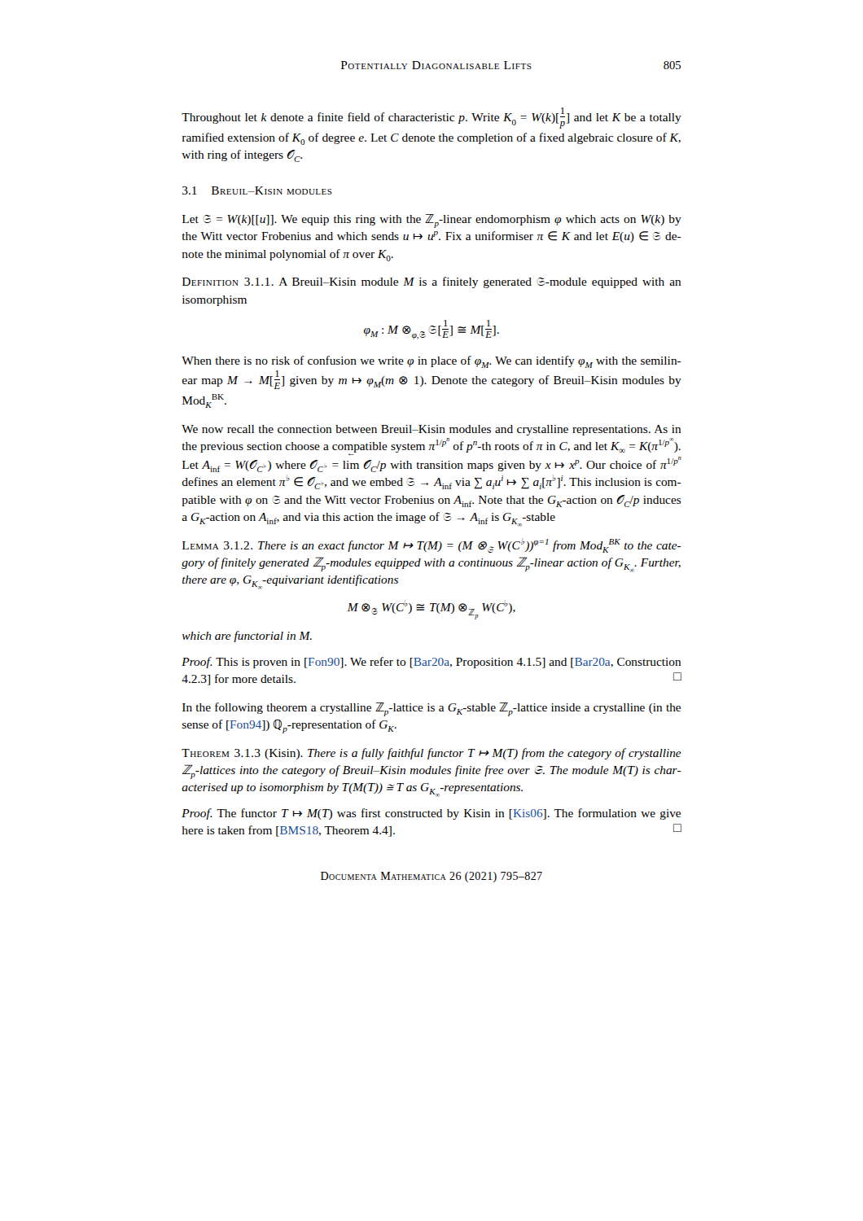Potentially Diagonalisable Lifts 805
Throughout let k denote a finite field of characteristic p. Write K0 = W(k)[1 p] and let K be a totally ramified extension of K0 of degree e. Let C denote the completion of a fixed algebraic closure of K, with ring of integers 𝒪C.
3.1 Breuil–Kisin modules
Let 𝔖 = W(k)[[u]]. We equip this ring with the ℤp-linear endomorphism φ which acts on W(k) by the Witt vector Frobenius and which sends u ↦ up. Fix a uniformiser π ∈ K and let E(u) ∈ 𝔖 denote the minimal polynomial of π over K0.
Definition 3.1.1. A Breuil–Kisin module M is a finitely generated 𝔖-module equipped with an isomorphism
φM : M ⊗φ,𝔖 𝔖[1 E] ≅ M[1 E].
When there is no risk of confusion we write φ in place of φM. We can identify φM with the semilinear map M → M[1 E] given by m ↦ φM(m ⊗ 1). Denote the category of Breuil–Kisin modules by ModKBK.
We now recall the connection between Breuil–Kisin modules and crystalline representations. As in the previous section choose a compatible system π1/pn of pn-th roots of π in C, and let K∞ = K(π1/p∞). Let Ainf = W(𝒪C♭) where 𝒪C♭ = ←lim 𝒪C/p with transition maps given by x ↦ xp. Our choice of π1/pn defines an element π♭ ∈ 𝒪C♭, and we embed 𝔖 → Ainf via ∑ aiui ↦ ∑ ai[π♭]i. This inclusion is compatible with φ on 𝔖 and the Witt vector Frobenius on Ainf. Note that the GK-action on 𝒪C/p induces a GK-action on Ainf, and via this action the image of 𝔖 → Ainf is GK∞-stable
Lemma 3.1.2. There is an exact functor M ↦ T(M) = (M ⊗𝔖 W(C♭))φ=1 from ModKBK to the category of finitely generated ℤp-modules equipped with a continuous ℤp-linear action of GK∞. Further, there are φ, GK∞-equivariant identifications
M ⊗𝔖 W(C♭) ≅ T(M) ⊗ℤp W(C♭),
which are functorial in M.
Proof. This is proven in [Fon90]. We refer to [Bar20a, Proposition 4.1.5] and [Bar20a, Construction 4.2.3] for more details. □
In the following theorem a crystalline ℤp-lattice is a GK-stable ℤp-lattice inside a crystalline (in the sense of [Fon94]) ℚp-representation of GK.
Theorem 3.1.3 (Kisin). There is a fully faithful functor T ↦ M(T) from the category of crystalline ℤp-lattices into the category of Breuil–Kisin modules finite free over 𝔖. The module M(T) is characterised up to isomorphism by T(M(T)) ≅ T as GK∞-representations.
Proof. The functor T ↦ M(T) was first constructed by Kisin in [Kis06]. The formulation we give here is taken from [BMS18, Theorem 4.4]. □
Documenta Mathematica 26 (2021) 795–827